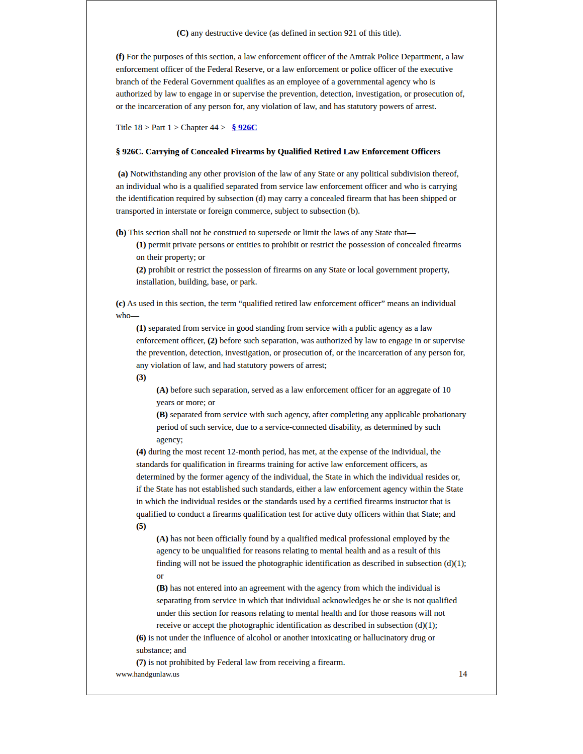(C) any destructive device (as defined in section 921 of this title).
(f) For the purposes of this section, a law enforcement officer of the Amtrak Police Department, a law enforcement officer of the Federal Reserve, or a law enforcement or police officer of the executive branch of the Federal Government qualifies as an employee of a governmental agency who is authorized by law to engage in or supervise the prevention, detection, investigation, or prosecution of, or the incarceration of any person for, any violation of law, and has statutory powers of arrest.
Title 18 > Part 1 > Chapter 44 > § 926C
§ 926C. Carrying of Concealed Firearms by Qualified Retired Law Enforcement Officers
(a) Notwithstanding any other provision of the law of any State or any political subdivision thereof, an individual who is a qualified separated from service law enforcement officer and who is carrying the identification required by subsection (d) may carry a concealed firearm that has been shipped or transported in interstate or foreign commerce, subject to subsection (b).
(b) This section shall not be construed to supersede or limit the laws of any State that—
(1) permit private persons or entities to prohibit or restrict the possession of concealed firearms on their property; or
(2) prohibit or restrict the possession of firearms on any State or local government property, installation, building, base, or park.
(c) As used in this section, the term “qualified retired law enforcement officer” means an individual who—
(1) separated from service in good standing from service with a public agency as a law enforcement officer, (2) before such separation, was authorized by law to engage in or supervise the prevention, detection, investigation, or prosecution of, or the incarceration of any person for, any violation of law, and had statutory powers of arrest;
(3)
(A) before such separation, served as a law enforcement officer for an aggregate of 10 years or more; or
(B) separated from service with such agency, after completing any applicable probationary period of such service, due to a service-connected disability, as determined by such agency;
(4) during the most recent 12-month period, has met, at the expense of the individual, the standards for qualification in firearms training for active law enforcement officers, as determined by the former agency of the individual, the State in which the individual resides or, if the State has not established such standards, either a law enforcement agency within the State in which the individual resides or the standards used by a certified firearms instructor that is qualified to conduct a firearms qualification test for active duty officers within that State; and
(5)
(A) has not been officially found by a qualified medical professional employed by the agency to be unqualified for reasons relating to mental health and as a result of this finding will not be issued the photographic identification as described in subsection (d)(1); or
(B) has not entered into an agreement with the agency from which the individual is separating from service in which that individual acknowledges he or she is not qualified under this section for reasons relating to mental health and for those reasons will not receive or accept the photographic identification as described in subsection (d)(1);
(6) is not under the influence of alcohol or another intoxicating or hallucinatory drug or substance; and
(7) is not prohibited by Federal law from receiving a firearm.
www.handgunlaw.us 14